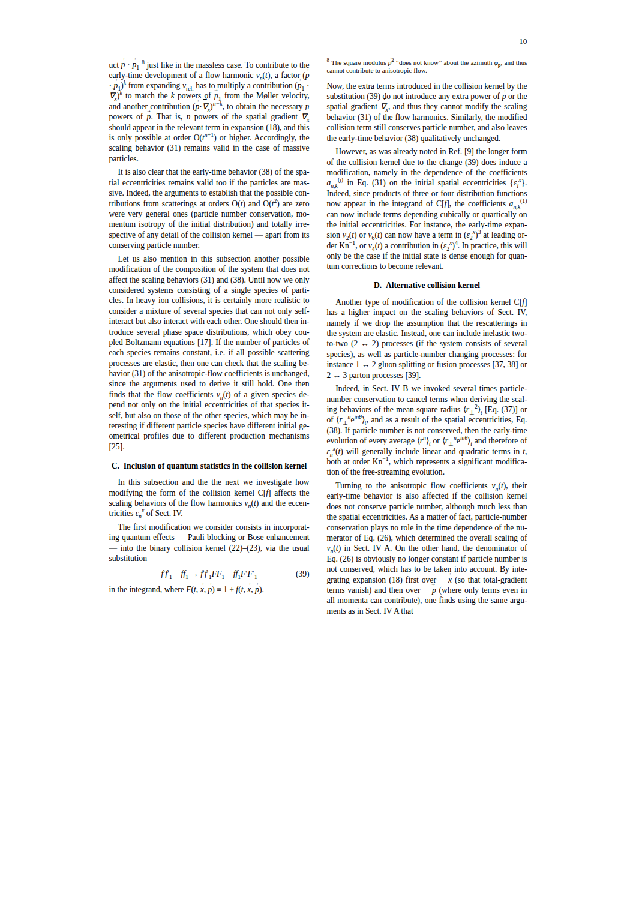10
uct p · p1 8 just like in the massless case. To contribute to the early-time development of a flow harmonic vn(t), a factor (p · p1)k from expanding vrel. has to multiply a contribution (p1 · ∇x)k to match the k powers of p1 from the Møller velocity, and another contribution (p·∇x)n−k, to obtain the necessary n powers of p. That is, n powers of the spatial gradient ∇x should appear in the relevant term in expansion (18), and this is only possible at order O(tn+1) or higher. Accordingly, the scaling behavior (31) remains valid in the case of massive particles.
It is also clear that the early-time behavior (38) of the spatial eccentricities remains valid too if the particles are massive. Indeed, the arguments to establish that the possible contributions from scatterings at orders O(t) and O(t2) are zero were very general ones (particle number conservation, momentum isotropy of the initial distribution) and totally irrespective of any detail of the collision kernel — apart from its conserving particle number.
Let us also mention in this subsection another possible modification of the composition of the system that does not affect the scaling behaviors (31) and (38). Until now we only considered systems consisting of a single species of particles. In heavy ion collisions, it is certainly more realistic to consider a mixture of several species that can not only self-interact but also interact with each other. One should then introduce several phase space distributions, which obey coupled Boltzmann equations [17]. If the number of particles of each species remains constant, i.e. if all possible scattering processes are elastic, then one can check that the scaling behavior (31) of the anisotropic-flow coefficients is unchanged, since the arguments used to derive it still hold. One then finds that the flow coefficients vn(t) of a given species depend not only on the initial eccentricities of that species itself, but also on those of the other species, which may be interesting if different particle species have different initial geometrical profiles due to different production mechanisms [25].
C. Inclusion of quantum statistics in the collision kernel
In this subsection and the the next we investigate how modifying the form of the collision kernel C[f] affects the scaling behaviors of the flow harmonics vn(t) and the eccentricities εnx of Sect. IV.
The first modification we consider consists in incorporating quantum effects — Pauli blocking or Bose enhancement — into the binary collision kernel (22)–(23), via the usual substitution
f′f′1 − ff1 → f′f′1FF1 − ff1F′F′1 (39)
in the integrand, where F(t, x, p) ≡ 1 ± f(t, x, p).
8 The square modulus p2 “does not know” about the azimuth φp, and thus cannot contribute to anisotropic flow.
Now, the extra terms introduced in the collision kernel by the substitution (39) do not introduce any extra power of p or the spatial gradient ∇x, and thus they cannot modify the scaling behavior (31) of the flow harmonics. Similarly, the modified collision term still conserves particle number, and also leaves the early-time behavior (38) qualitatively unchanged.
However, as was already noted in Ref. [9] the longer form of the collision kernel due to the change (39) does induce a modification, namely in the dependence of the coefficients an,k(j) in Eq. (31) on the initial spatial eccentricities {εlx}. Indeed, since products of three or four distribution functions now appear in the integrand of C[f], the coefficients an,k(1) can now include terms depending cubically or quartically on the initial eccentricities. For instance, the early-time expansion v2(t) or v6(t) can now have a term in (ε2x)3 at leading order Kn−1, or v4(t) a contribution in (ε2x)4. In practice, this will only be the case if the initial state is dense enough for quantum corrections to become relevant.
D. Alternative collision kernel
Another type of modification of the collision kernel C[f] has a higher impact on the scaling behaviors of Sect. IV, namely if we drop the assumption that the rescatterings in the system are elastic. Instead, one can include inelastic two-to-two (2 ↔ 2) processes (if the system consists of several species), as well as particle-number changing processes: for instance 1 ↔ 2 gluon splitting or fusion processes [37, 38] or 2 ↔ 3 parton processes [39].
Indeed, in Sect. IV B we invoked several times particle-number conservation to cancel terms when deriving the scaling behaviors of the mean square radius ⟨r⊥2⟩t [Eq. (37)] or of ⟨r⊥neinθ⟩t, and as a result of the spatial eccentricities, Eq. (38). If particle number is not conserved, then the early-time evolution of every average ⟨rn⟩t or ⟨r⊥neinθ⟩t and therefore of εnx(t) will generally include linear and quadratic terms in t, both at order Kn−1, which represents a significant modification of the free-streaming evolution.
Turning to the anisotropic flow coefficients vn(t), their early-time behavior is also affected if the collision kernel does not conserve particle number, although much less than the spatial eccentricities. As a matter of fact, particle-number conservation plays no role in the time dependence of the numerator of Eq. (26), which determined the overall scaling of vn(t) in Sect. IV A. On the other hand, the denominator of Eq. (26) is obviously no longer constant if particle number is not conserved, which has to be taken into account. By integrating expansion (18) first over x (so that total-gradient terms vanish) and then over p (where only terms even in all momenta can contribute), one finds using the same arguments as in Sect. IV A that